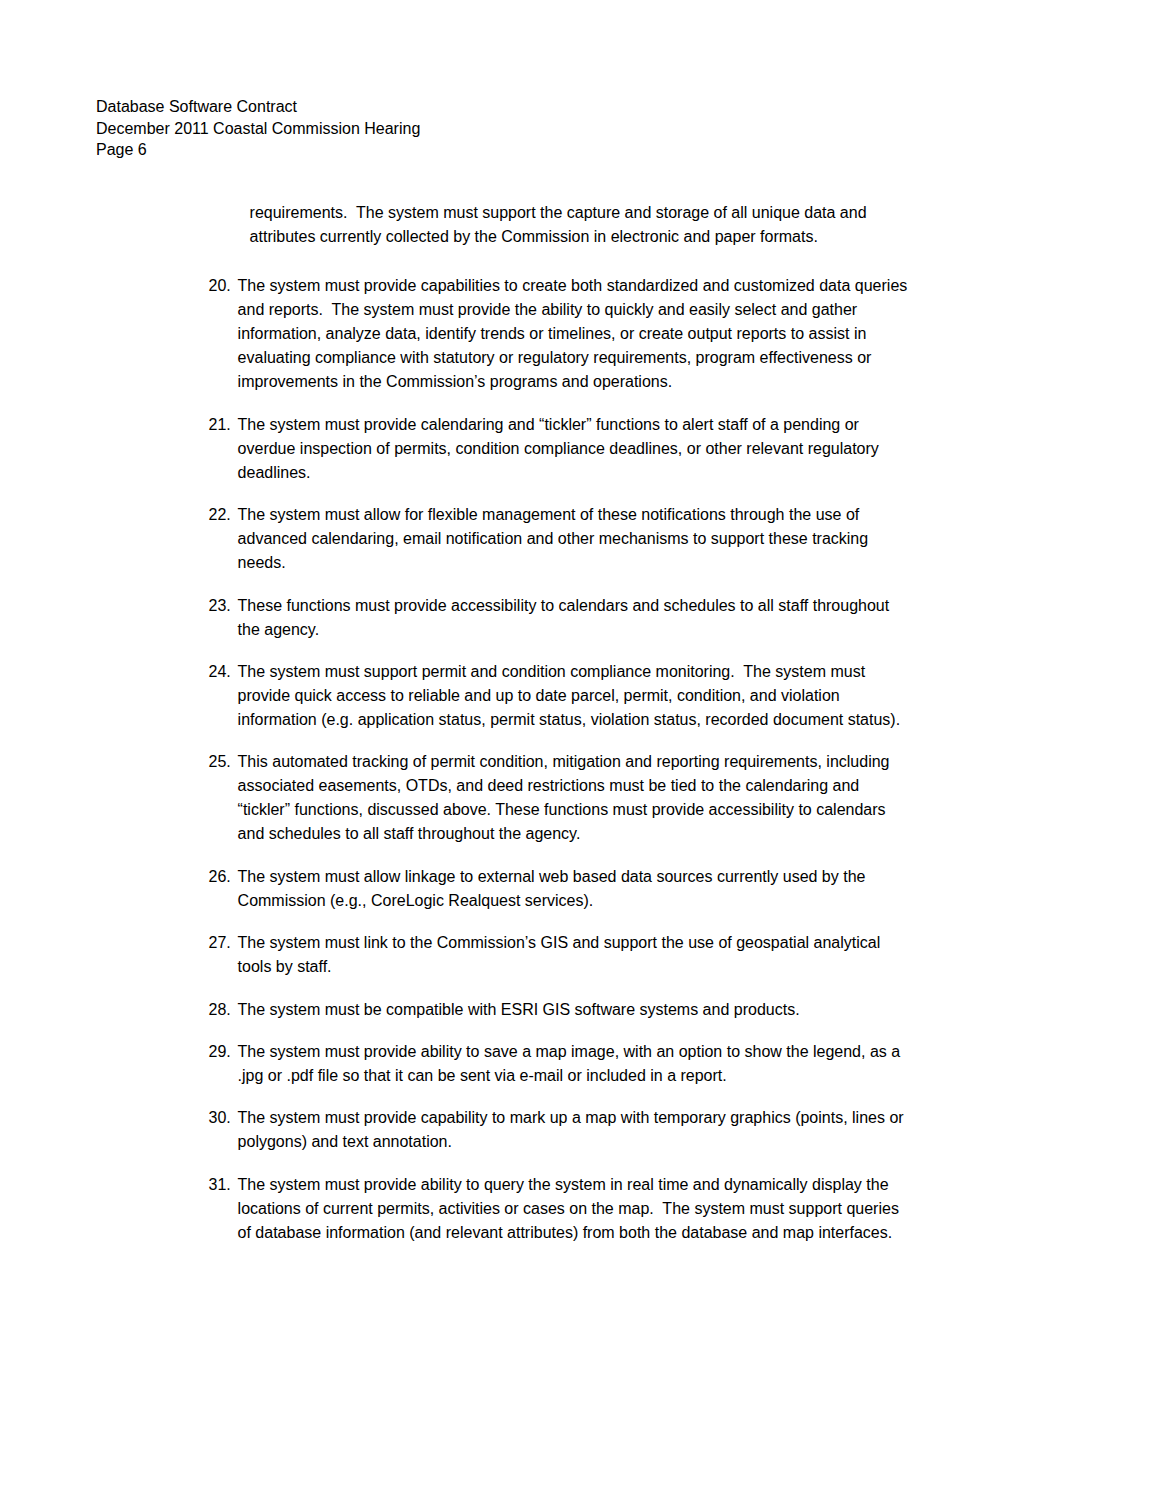Database Software Contract
December 2011 Coastal Commission Hearing
Page 6
requirements. The system must support the capture and storage of all unique data and attributes currently collected by the Commission in electronic and paper formats.
The system must provide capabilities to create both standardized and customized data queries and reports. The system must provide the ability to quickly and easily select and gather information, analyze data, identify trends or timelines, or create output reports to assist in evaluating compliance with statutory or regulatory requirements, program effectiveness or improvements in the Commission’s programs and operations.
The system must provide calendaring and “tickler” functions to alert staff of a pending or overdue inspection of permits, condition compliance deadlines, or other relevant regulatory deadlines.
The system must allow for flexible management of these notifications through the use of advanced calendaring, email notification and other mechanisms to support these tracking needs.
These functions must provide accessibility to calendars and schedules to all staff throughout the agency.
The system must support permit and condition compliance monitoring. The system must provide quick access to reliable and up to date parcel, permit, condition, and violation information (e.g. application status, permit status, violation status, recorded document status).
This automated tracking of permit condition, mitigation and reporting requirements, including associated easements, OTDs, and deed restrictions must be tied to the calendaring and “tickler” functions, discussed above. These functions must provide accessibility to calendars and schedules to all staff throughout the agency.
The system must allow linkage to external web based data sources currently used by the Commission (e.g., CoreLogic Realquest services).
The system must link to the Commission’s GIS and support the use of geospatial analytical tools by staff.
The system must be compatible with ESRI GIS software systems and products.
The system must provide ability to save a map image, with an option to show the legend, as a .jpg or .pdf file so that it can be sent via e-mail or included in a report.
The system must provide capability to mark up a map with temporary graphics (points, lines or polygons) and text annotation.
The system must provide ability to query the system in real time and dynamically display the locations of current permits, activities or cases on the map. The system must support queries of database information (and relevant attributes) from both the database and map interfaces.